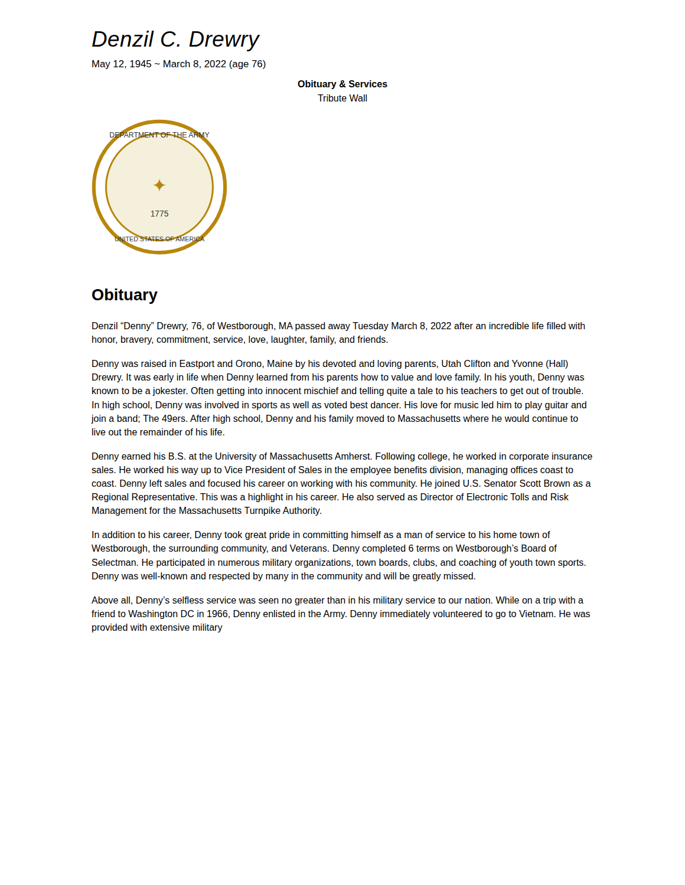Denzil C. Drewry
May 12, 1945 ~ March 8, 2022 (age 76)
Obituary & Services Tribute Wall
Obituary
Denzil “Denny” Drewry, 76, of Westborough, MA passed away Tuesday March 8, 2022 after an incredible life filled with honor, bravery, commitment, service, love, laughter, family, and friends.
Denny was raised in Eastport and Orono, Maine by his devoted and loving parents, Utah Clifton and Yvonne (Hall) Drewry. It was early in life when Denny learned from his parents how to value and love family. In his youth, Denny was known to be a jokester. Often getting into innocent mischief and telling quite a tale to his teachers to get out of trouble. In high school, Denny was involved in sports as well as voted best dancer. His love for music led him to play guitar and join a band; The 49ers. After high school, Denny and his family moved to Massachusetts where he would continue to live out the remainder of his life.
Denny earned his B.S. at the University of Massachusetts Amherst. Following college, he worked in corporate insurance sales. He worked his way up to Vice President of Sales in the employee benefits division, managing offices coast to coast. Denny left sales and focused his career on working with his community. He joined U.S. Senator Scott Brown as a Regional Representative. This was a highlight in his career. He also served as Director of Electronic Tolls and Risk Management for the Massachusetts Turnpike Authority.
In addition to his career, Denny took great pride in committing himself as a man of service to his home town of Westborough, the surrounding community, and Veterans. Denny completed 6 terms on Westborough’s Board of Selectman. He participated in numerous military organizations, town boards, clubs, and coaching of youth town sports. Denny was well-known and respected by many in the community and will be greatly missed.
Above all, Denny’s selfless service was seen no greater than in his military service to our nation. While on a trip with a friend to Washington DC in 1966, Denny enlisted in the Army. Denny immediately volunteered to go to Vietnam. He was provided with extensive military